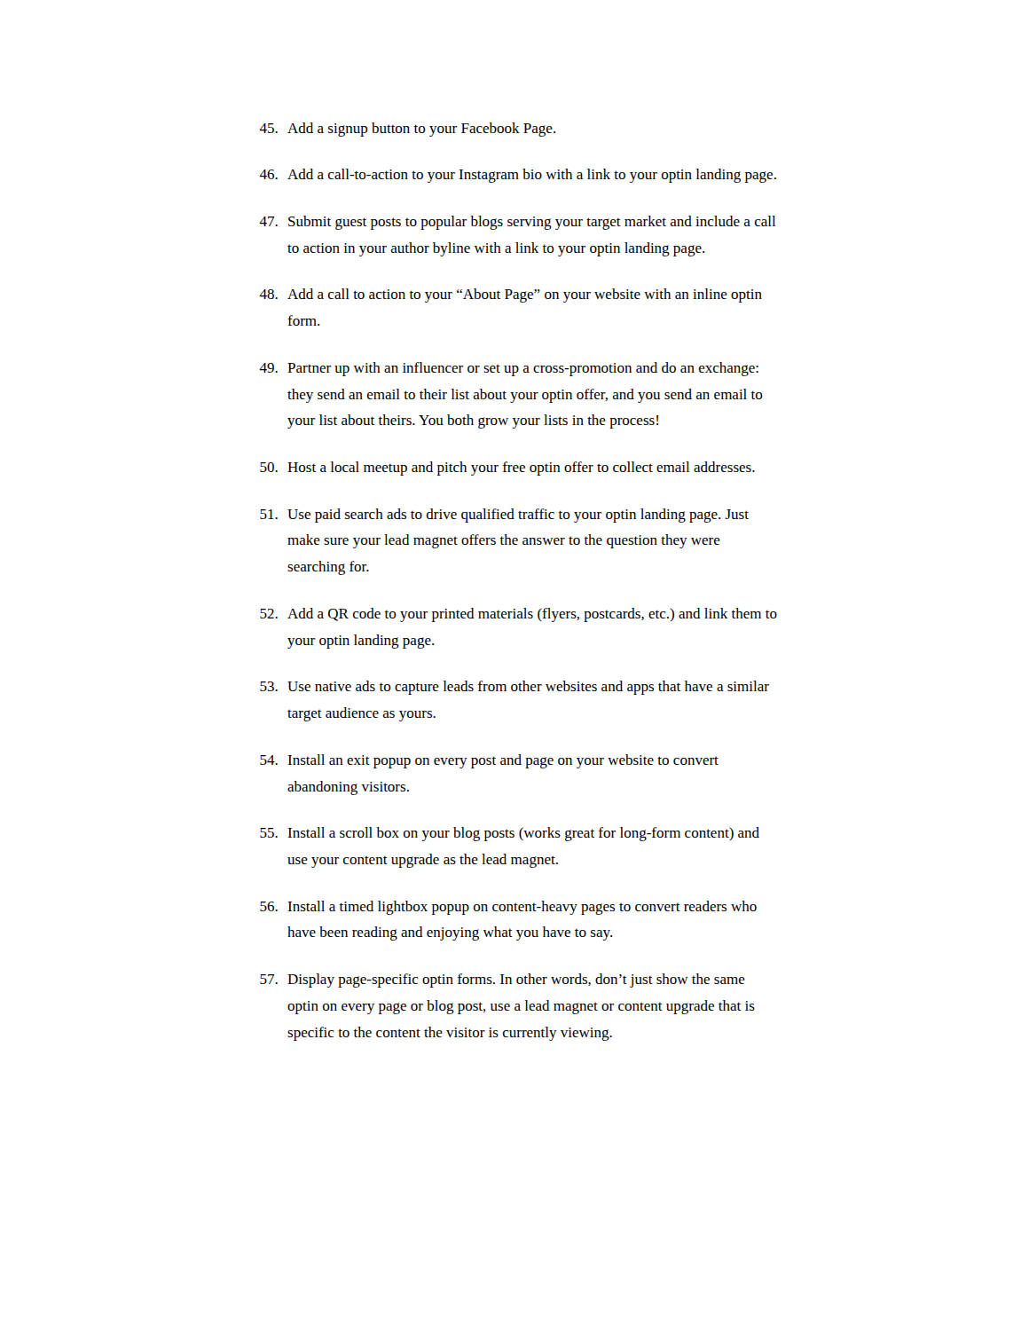Add a signup button to your Facebook Page.
Add a call-to-action to your Instagram bio with a link to your optin landing page.
Submit guest posts to popular blogs serving your target market and include a call to action in your author byline with a link to your optin landing page.
Add a call to action to your “About Page” on your website with an inline optin form.
Partner up with an influencer or set up a cross-promotion and do an exchange: they send an email to their list about your optin offer, and you send an email to your list about theirs. You both grow your lists in the process!
Host a local meetup and pitch your free optin offer to collect email addresses.
Use paid search ads to drive qualified traffic to your optin landing page. Just make sure your lead magnet offers the answer to the question they were searching for.
Add a QR code to your printed materials (flyers, postcards, etc.) and link them to your optin landing page.
Use native ads to capture leads from other websites and apps that have a similar target audience as yours.
Install an exit popup on every post and page on your website to convert abandoning visitors.
Install a scroll box on your blog posts (works great for long-form content) and use your content upgrade as the lead magnet.
Install a timed lightbox popup on content-heavy pages to convert readers who have been reading and enjoying what you have to say.
Display page-specific optin forms. In other words, don’t just show the same optin on every page or blog post, use a lead magnet or content upgrade that is specific to the content the visitor is currently viewing.